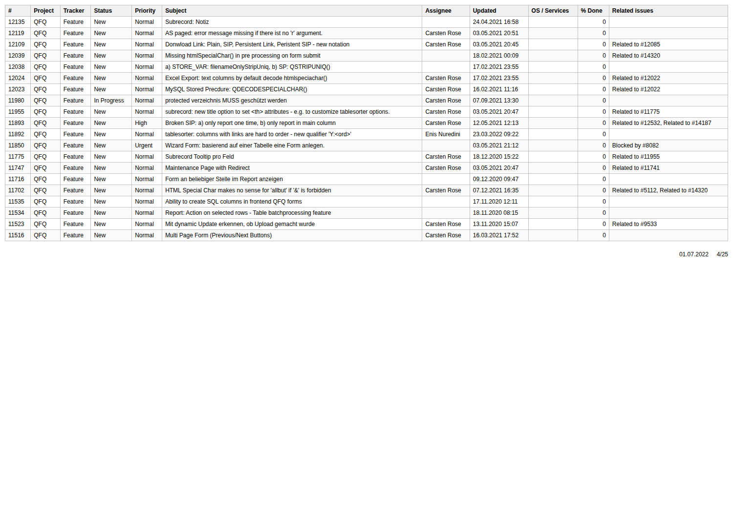| # | Project | Tracker | Status | Priority | Subject | Assignee | Updated | OS / Services | % Done | Related issues |
| --- | --- | --- | --- | --- | --- | --- | --- | --- | --- | --- |
| 12135 | QFQ | Feature | New | Normal | Subrecord: Notiz | | 24.04.2021 16:58 | | 0 | |
| 12119 | QFQ | Feature | New | Normal | AS paged: error message missing if there ist no 'r' argument. | Carsten Rose | 03.05.2021 20:51 | | 0 | |
| 12109 | QFQ | Feature | New | Normal | Donwload Link: Plain, SIP, Persistent Link, Peristent SIP - new notation | Carsten Rose | 03.05.2021 20:45 | | 0 | Related to #12085 |
| 12039 | QFQ | Feature | New | Normal | Missing htmlSpecialChar() in pre processing on form submit | | 18.02.2021 00:09 | | 0 | Related to #14320 |
| 12038 | QFQ | Feature | New | Normal | a) STORE_VAR: filenameOnlyStripUniq, b) SP: QSTRIPUNIQ() | | 17.02.2021 23:55 | | 0 | |
| 12024 | QFQ | Feature | New | Normal | Excel Export: text columns by default decode htmlspeciachar() | Carsten Rose | 17.02.2021 23:55 | | 0 | Related to #12022 |
| 12023 | QFQ | Feature | New | Normal | MySQL Stored Precdure: QDECODESPECIALCHAR() | Carsten Rose | 16.02.2021 11:16 | | 0 | Related to #12022 |
| 11980 | QFQ | Feature | In Progress | Normal | protected verzeichnis MUSS geschützt werden | Carsten Rose | 07.09.2021 13:30 | | 0 | |
| 11955 | QFQ | Feature | New | Normal | subrecord: new title option to set <th> attributes - e.g. to customize tablesorter options. | Carsten Rose | 03.05.2021 20:47 | | 0 | Related to #11775 |
| 11893 | QFQ | Feature | New | High | Broken SIP: a) only report one time, b) only report in main column | Carsten Rose | 12.05.2021 12:13 | | 0 | Related to #12532, Related to #14187 |
| 11892 | QFQ | Feature | New | Normal | tablesorter: columns with links are hard to order - new qualifier 'Y:<ord>' | Enis Nuredini | 23.03.2022 09:22 | | 0 | |
| 11850 | QFQ | Feature | New | Urgent | Wizard Form: basierend auf einer Tabelle eine Form anlegen. | | 03.05.2021 21:12 | | 0 | Blocked by #8082 |
| 11775 | QFQ | Feature | New | Normal | Subrecord Tooltip pro Feld | Carsten Rose | 18.12.2020 15:22 | | 0 | Related to #11955 |
| 11747 | QFQ | Feature | New | Normal | Maintenance Page with Redirect | Carsten Rose | 03.05.2021 20:47 | | 0 | Related to #11741 |
| 11716 | QFQ | Feature | New | Normal | Form an beliebiger Stelle im Report anzeigen | | 09.12.2020 09:47 | | 0 | |
| 11702 | QFQ | Feature | New | Normal | HTML Special Char makes no sense for 'allbut' if '&' is forbidden | Carsten Rose | 07.12.2021 16:35 | | 0 | Related to #5112, Related to #14320 |
| 11535 | QFQ | Feature | New | Normal | Ability to create SQL columns in frontend QFQ forms | | 17.11.2020 12:11 | | 0 | |
| 11534 | QFQ | Feature | New | Normal | Report: Action on selected rows - Table batchprocessing feature | | 18.11.2020 08:15 | | 0 | |
| 11523 | QFQ | Feature | New | Normal | Mit dynamic Update erkennen, ob Upload gemacht wurde | Carsten Rose | 13.11.2020 15:07 | | 0 | Related to #9533 |
| 11516 | QFQ | Feature | New | Normal | Multi Page Form (Previous/Next Buttons) | Carsten Rose | 16.03.2021 17:52 | | 0 | |
01.07.2022 4/25